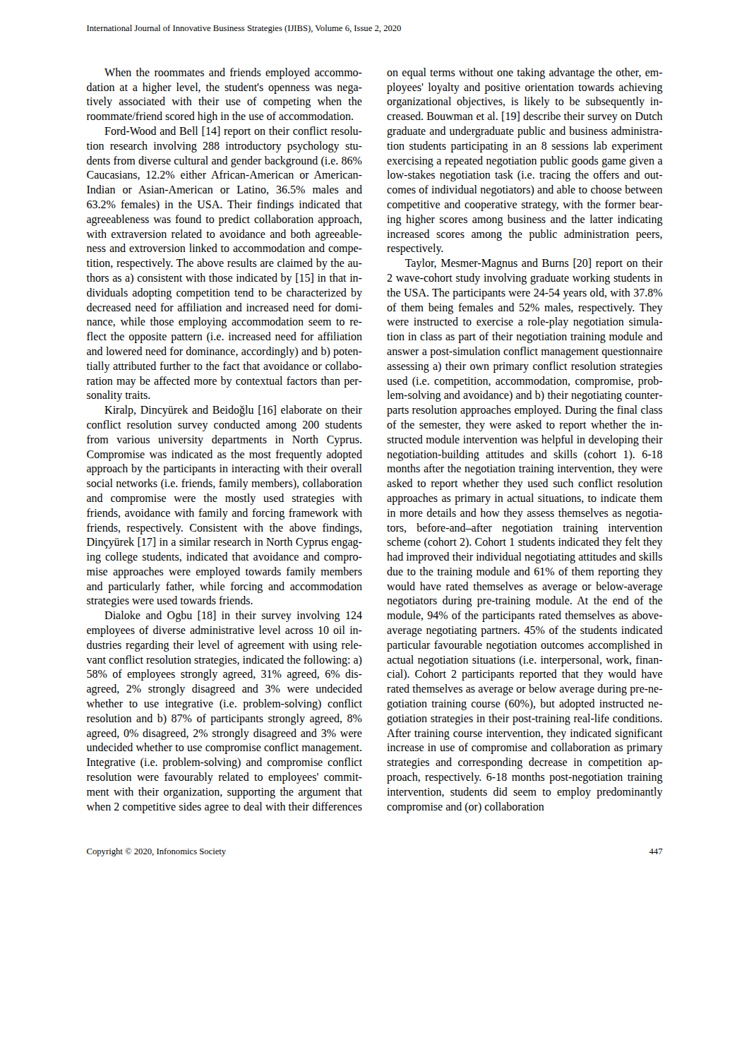International Journal of Innovative Business Strategies (IJIBS), Volume 6, Issue 2, 2020
When the roommates and friends employed accommodation at a higher level, the student's openness was negatively associated with their use of competing when the roommate/friend scored high in the use of accommodation.
Ford-Wood and Bell [14] report on their conflict resolution research involving 288 introductory psychology students from diverse cultural and gender background (i.e. 86% Caucasians, 12.2% either African-American or American-Indian or Asian-American or Latino, 36.5% males and 63.2% females) in the USA. Their findings indicated that agreeableness was found to predict collaboration approach, with extraversion related to avoidance and both agreeableness and extroversion linked to accommodation and competition, respectively. The above results are claimed by the authors as a) consistent with those indicated by [15] in that individuals adopting competition tend to be characterized by decreased need for affiliation and increased need for dominance, while those employing accommodation seem to reflect the opposite pattern (i.e. increased need for affiliation and lowered need for dominance, accordingly) and b) potentially attributed further to the fact that avoidance or collaboration may be affected more by contextual factors than personality traits.
Kiralp, Dincyürek and Beidoğlu [16] elaborate on their conflict resolution survey conducted among 200 students from various university departments in North Cyprus. Compromise was indicated as the most frequently adopted approach by the participants in interacting with their overall social networks (i.e. friends, family members), collaboration and compromise were the mostly used strategies with friends, avoidance with family and forcing framework with friends, respectively. Consistent with the above findings, Dinçyürek [17] in a similar research in North Cyprus engaging college students, indicated that avoidance and compromise approaches were employed towards family members and particularly father, while forcing and accommodation strategies were used towards friends.
Dialoke and Ogbu [18] in their survey involving 124 employees of diverse administrative level across 10 oil industries regarding their level of agreement with using relevant conflict resolution strategies, indicated the following: a) 58% of employees strongly agreed, 31% agreed, 6% disagreed, 2% strongly disagreed and 3% were undecided whether to use integrative (i.e. problem-solving) conflict resolution and b) 87% of participants strongly agreed, 8% agreed, 0% disagreed, 2% strongly disagreed and 3% were undecided whether to use compromise conflict management. Integrative (i.e. problem-solving) and compromise conflict resolution were favourably related to employees' commitment with their organization, supporting the argument that when 2 competitive sides agree to deal with their differences on equal terms without one taking advantage the other, employees' loyalty and positive orientation towards achieving organizational objectives, is likely to be subsequently increased. Bouwman et al. [19] describe their survey on Dutch graduate and undergraduate public and business administration students participating in an 8 sessions lab experiment exercising a repeated negotiation public goods game given a low-stakes negotiation task (i.e. tracing the offers and outcomes of individual negotiators) and able to choose between competitive and cooperative strategy, with the former bearing higher scores among business and the latter indicating increased scores among the public administration peers, respectively.
Taylor, Mesmer-Magnus and Burns [20] report on their 2 wave-cohort study involving graduate working students in the USA. The participants were 24-54 years old, with 37.8% of them being females and 52% males, respectively. They were instructed to exercise a role-play negotiation simulation in class as part of their negotiation training module and answer a post-simulation conflict management questionnaire assessing a) their own primary conflict resolution strategies used (i.e. competition, accommodation, compromise, problem-solving and avoidance) and b) their negotiating counterparts resolution approaches employed. During the final class of the semester, they were asked to report whether the instructed module intervention was helpful in developing their negotiation-building attitudes and skills (cohort 1). 6-18 months after the negotiation training intervention, they were asked to report whether they used such conflict resolution approaches as primary in actual situations, to indicate them in more details and how they assess themselves as negotiators, before-and–after negotiation training intervention scheme (cohort 2). Cohort 1 students indicated they felt they had improved their individual negotiating attitudes and skills due to the training module and 61% of them reporting they would have rated themselves as average or below-average negotiators during pre-training module. At the end of the module, 94% of the participants rated themselves as above-average negotiating partners. 45% of the students indicated particular favourable negotiation outcomes accomplished in actual negotiation situations (i.e. interpersonal, work, financial). Cohort 2 participants reported that they would have rated themselves as average or below average during pre-negotiation training course (60%), but adopted instructed negotiation strategies in their post-training real-life conditions. After training course intervention, they indicated significant increase in use of compromise and collaboration as primary strategies and corresponding decrease in competition approach, respectively. 6-18 months post-negotiation training intervention, students did seem to employ predominantly compromise and (or) collaboration
Copyright © 2020, Infonomics Society 447